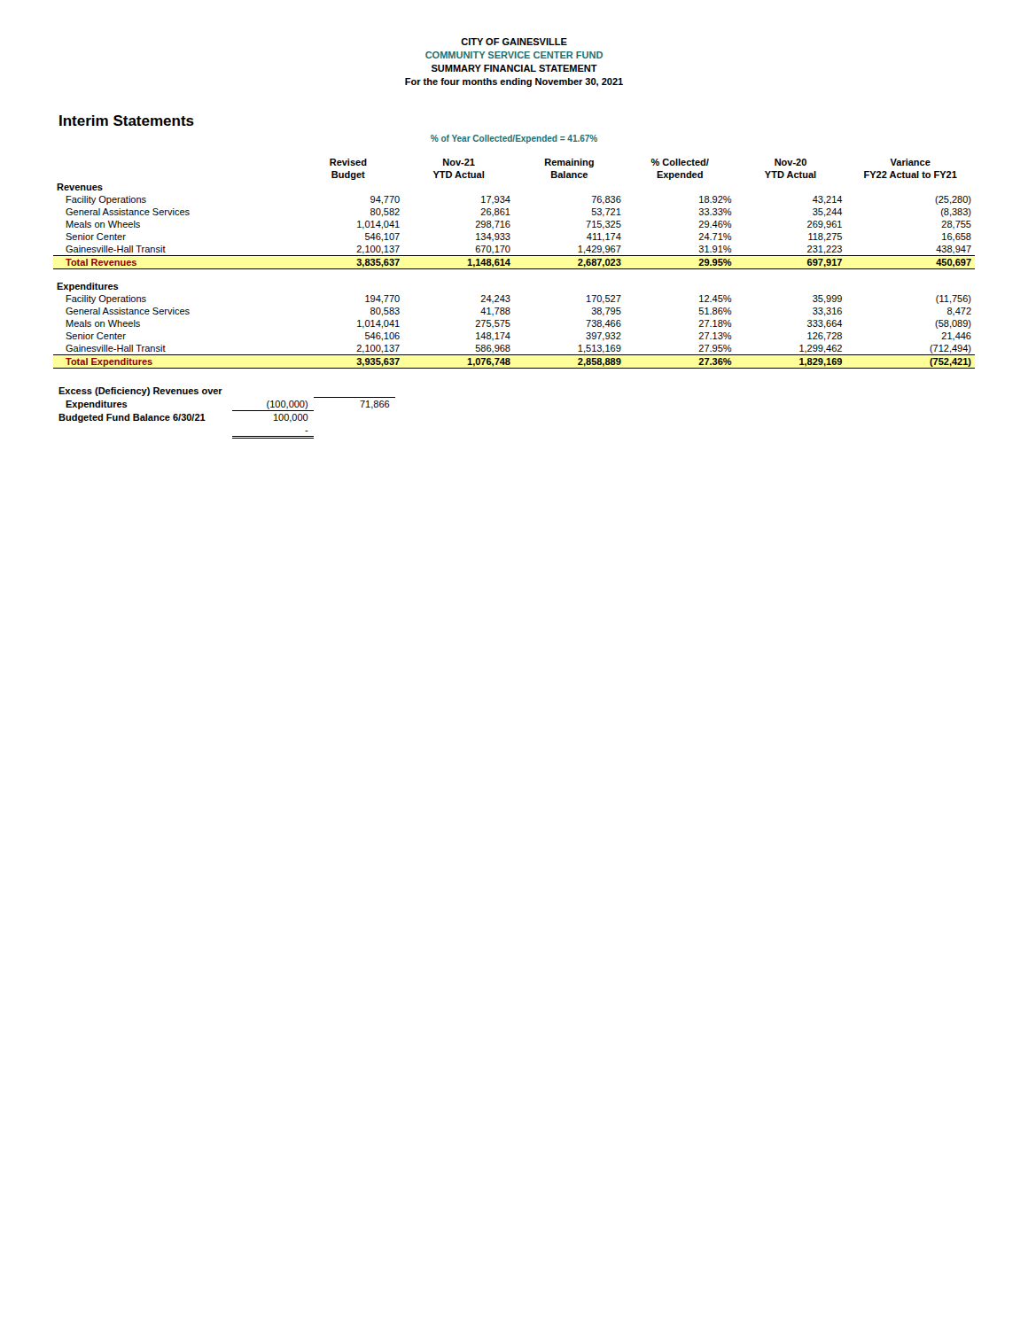CITY OF GAINESVILLE
COMMUNITY SERVICE CENTER FUND
SUMMARY FINANCIAL STATEMENT
For the four months ending November 30, 2021
Interim Statements
% of Year Collected/Expended = 41.67%
| | Revised | Nov-21 | Remaining | % Collected/ | Nov-20 | Variance |
| --- | --- | --- | --- | --- | --- | --- |
| | Budget | YTD Actual | Balance | Expended | YTD Actual | FY22 Actual to FY21 |
| Revenues | |
| Facility Operations | 94,770 | 17,934 | 76,836 | 18.92% | 43,214 | (25,280) |
| General Assistance Services | 80,582 | 26,861 | 53,721 | 33.33% | 35,244 | (8,383) |
| Meals on Wheels | 1,014,041 | 298,716 | 715,325 | 29.46% | 269,961 | 28,755 |
| Senior Center | 546,107 | 134,933 | 411,174 | 24.71% | 118,275 | 16,658 |
| Gainesville-Hall Transit | 2,100,137 | 670,170 | 1,429,967 | 31.91% | 231,223 | 438,947 |
| Total Revenues | 3,835,637 | 1,148,614 | 2,687,023 | 29.95% | 697,917 | 450,697 |
| Expenditures | |
| Facility Operations | 194,770 | 24,243 | 170,527 | 12.45% | 35,999 | (11,756) |
| General Assistance Services | 80,583 | 41,788 | 38,795 | 51.86% | 33,316 | 8,472 |
| Meals on Wheels | 1,014,041 | 275,575 | 738,466 | 27.18% | 333,664 | (58,089) |
| Senior Center | 546,106 | 148,174 | 397,932 | 27.13% | 126,728 | 21,446 |
| Gainesville-Hall Transit | 2,100,137 | 586,968 | 1,513,169 | 27.95% | 1,299,462 | (712,494) |
| Total Expenditures | 3,935,637 | 1,076,748 | 2,858,889 | 27.36% | 1,829,169 | (752,421) |
| Excess (Deficiency) Revenues over |
| Expenditures | (100,000) | 71,866 |
| Budgeted Fund Balance 6/30/21 | 100,000 | |
| | - | |